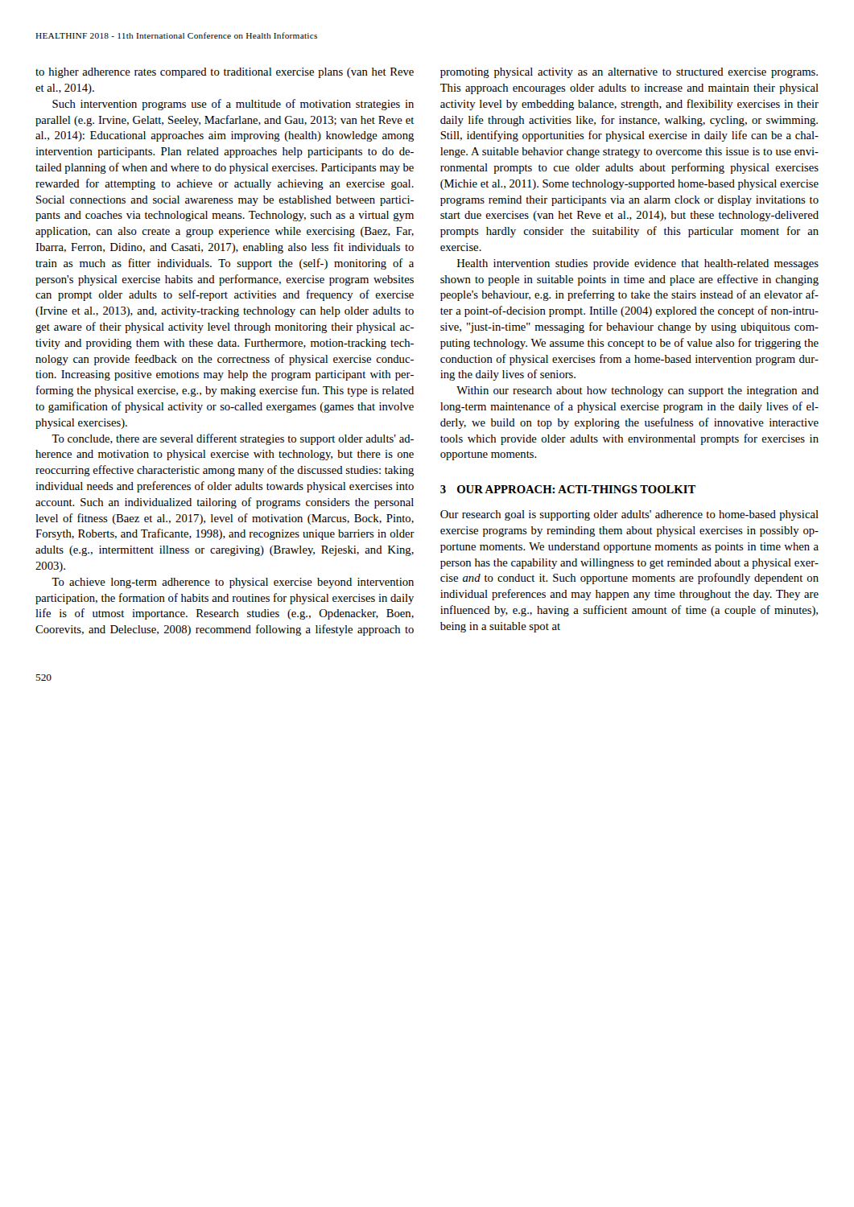HEALTHINF 2018 - 11th International Conference on Health Informatics
to higher adherence rates compared to traditional exercise plans (van het Reve et al., 2014).
Such intervention programs use of a multitude of motivation strategies in parallel (e.g. Irvine, Gelatt, Seeley, Macfarlane, and Gau, 2013; van het Reve et al., 2014): Educational approaches aim improving (health) knowledge among intervention participants. Plan related approaches help participants to do detailed planning of when and where to do physical exercises. Participants may be rewarded for attempting to achieve or actually achieving an exercise goal. Social connections and social awareness may be established between participants and coaches via technological means. Technology, such as a virtual gym application, can also create a group experience while exercising (Baez, Far, Ibarra, Ferron, Didino, and Casati, 2017), enabling also less fit individuals to train as much as fitter individuals. To support the (self-) monitoring of a person's physical exercise habits and performance, exercise program websites can prompt older adults to self-report activities and frequency of exercise (Irvine et al., 2013), and, activity-tracking technology can help older adults to get aware of their physical activity level through monitoring their physical activity and providing them with these data. Furthermore, motion-tracking technology can provide feedback on the correctness of physical exercise conduction. Increasing positive emotions may help the program participant with performing the physical exercise, e.g., by making exercise fun. This type is related to gamification of physical activity or so-called exergames (games that involve physical exercises).
To conclude, there are several different strategies to support older adults' adherence and motivation to physical exercise with technology, but there is one reoccurring effective characteristic among many of the discussed studies: taking individual needs and preferences of older adults towards physical exercises into account. Such an individualized tailoring of programs considers the personal level of fitness (Baez et al., 2017), level of motivation (Marcus, Bock, Pinto, Forsyth, Roberts, and Traficante, 1998), and recognizes unique barriers in older adults (e.g., intermittent illness or caregiving) (Brawley, Rejeski, and King, 2003).
To achieve long-term adherence to physical exercise beyond intervention participation, the formation of habits and routines for physical exercises in daily life is of utmost importance. Research studies (e.g., Opdenacker, Boen, Coorevits, and Delecluse, 2008) recommend following a lifestyle approach to promoting physical activity as an alternative to structured exercise programs. This approach encourages older adults to increase and maintain their physical activity level by embedding balance, strength, and flexibility exercises in their daily life through activities like, for instance, walking, cycling, or swimming. Still, identifying opportunities for physical exercise in daily life can be a challenge. A suitable behavior change strategy to overcome this issue is to use environmental prompts to cue older adults about performing physical exercises (Michie et al., 2011). Some technology-supported home-based physical exercise programs remind their participants via an alarm clock or display invitations to start due exercises (van het Reve et al., 2014), but these technology-delivered prompts hardly consider the suitability of this particular moment for an exercise.
Health intervention studies provide evidence that health-related messages shown to people in suitable points in time and place are effective in changing people's behaviour, e.g. in preferring to take the stairs instead of an elevator after a point-of-decision prompt. Intille (2004) explored the concept of non-intrusive, "just-in-time" messaging for behaviour change by using ubiquitous computing technology. We assume this concept to be of value also for triggering the conduction of physical exercises from a home-based intervention program during the daily lives of seniors.
Within our research about how technology can support the integration and long-term maintenance of a physical exercise program in the daily lives of elderly, we build on top by exploring the usefulness of innovative interactive tools which provide older adults with environmental prompts for exercises in opportune moments.
3 OUR APPROACH: ACTI-THINGS TOOLKIT
Our research goal is supporting older adults' adherence to home-based physical exercise programs by reminding them about physical exercises in possibly opportune moments. We understand opportune moments as points in time when a person has the capability and willingness to get reminded about a physical exercise and to conduct it. Such opportune moments are profoundly dependent on individual preferences and may happen any time throughout the day. They are influenced by, e.g., having a sufficient amount of time (a couple of minutes), being in a suitable spot at
520